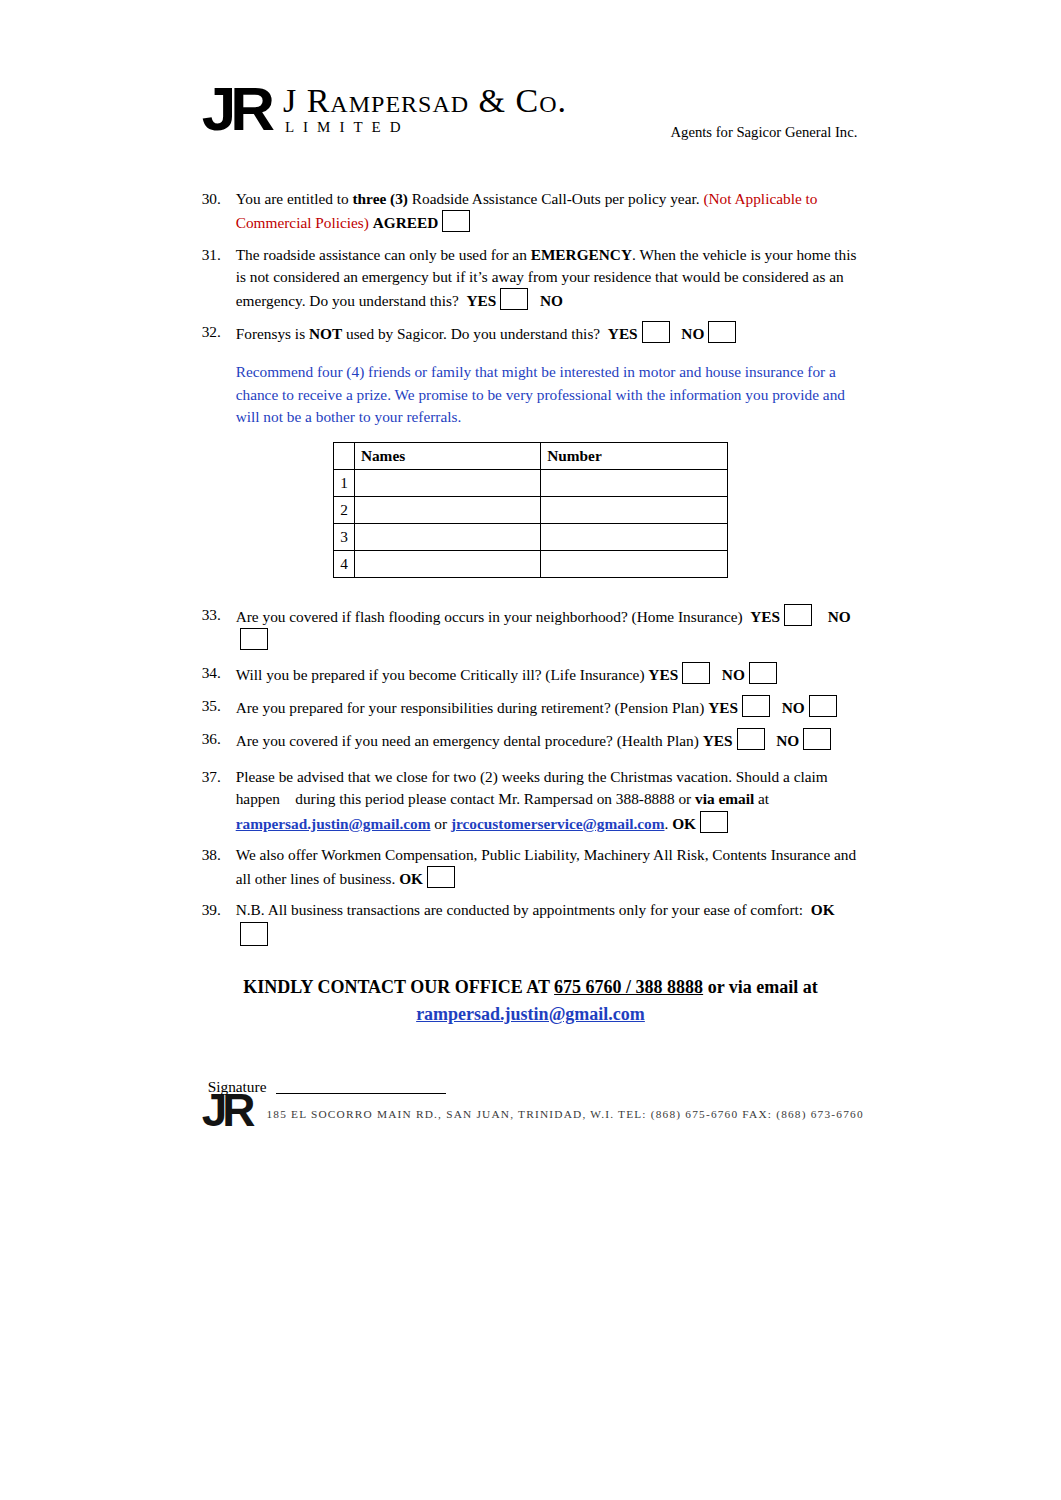JR
J Rampersad & Co.
LIMITED
Agents for Sagicor General Inc.
30. You are entitled to three (3) Roadside Assistance Call-Outs per policy year. (Not Applicable to Commercial Policies) AGREED
31. The roadside assistance can only be used for an EMERGENCY. When the vehicle is your home this is not considered an emergency but if it’s away from your residence that would be considered as an emergency. Do you understand this? YES NO
32. Forensys is NOT used by Sagicor. Do you understand this? YES NO
Recommend four (4) friends or family that might be interested in motor and house insurance for a chance to receive a prize. We promise to be very professional with the information you provide and will not be a bother to your referrals.
| | Names | Number |
| --- | --- | --- |
| 1 | | |
| 2 | | |
| 3 | | |
| 4 | | |
33. Are you covered if flash flooding occurs in your neighborhood? (Home Insurance) YES NO
34. Will you be prepared if you become Critically ill? (Life Insurance) YES NO
35. Are you prepared for your responsibilities during retirement? (Pension Plan) YES NO
36. Are you covered if you need an emergency dental procedure? (Health Plan) YES NO
37. Please be advised that we close for two (2) weeks during the Christmas vacation. Should a claim happen during this period please contact Mr. Rampersad on 388-8888 or via email at rampersad.justin@gmail.com or jrcocustomerservice@gmail.com. OK
38. We also offer Workmen Compensation, Public Liability, Machinery All Risk, Contents Insurance and all other lines of business. OK
39. N.B. All business transactions are conducted by appointments only for your ease of comfort: OK
KINDLY CONTACT OUR OFFICE AT 675 6760 / 388 8888 or via email at
rampersad.justin@gmail.com
Signature
JR
185 EL SOCORRO MAIN RD., SAN JUAN, TRINIDAD, W.I. TEL: (868) 675-6760 FAX: (868) 673-6760